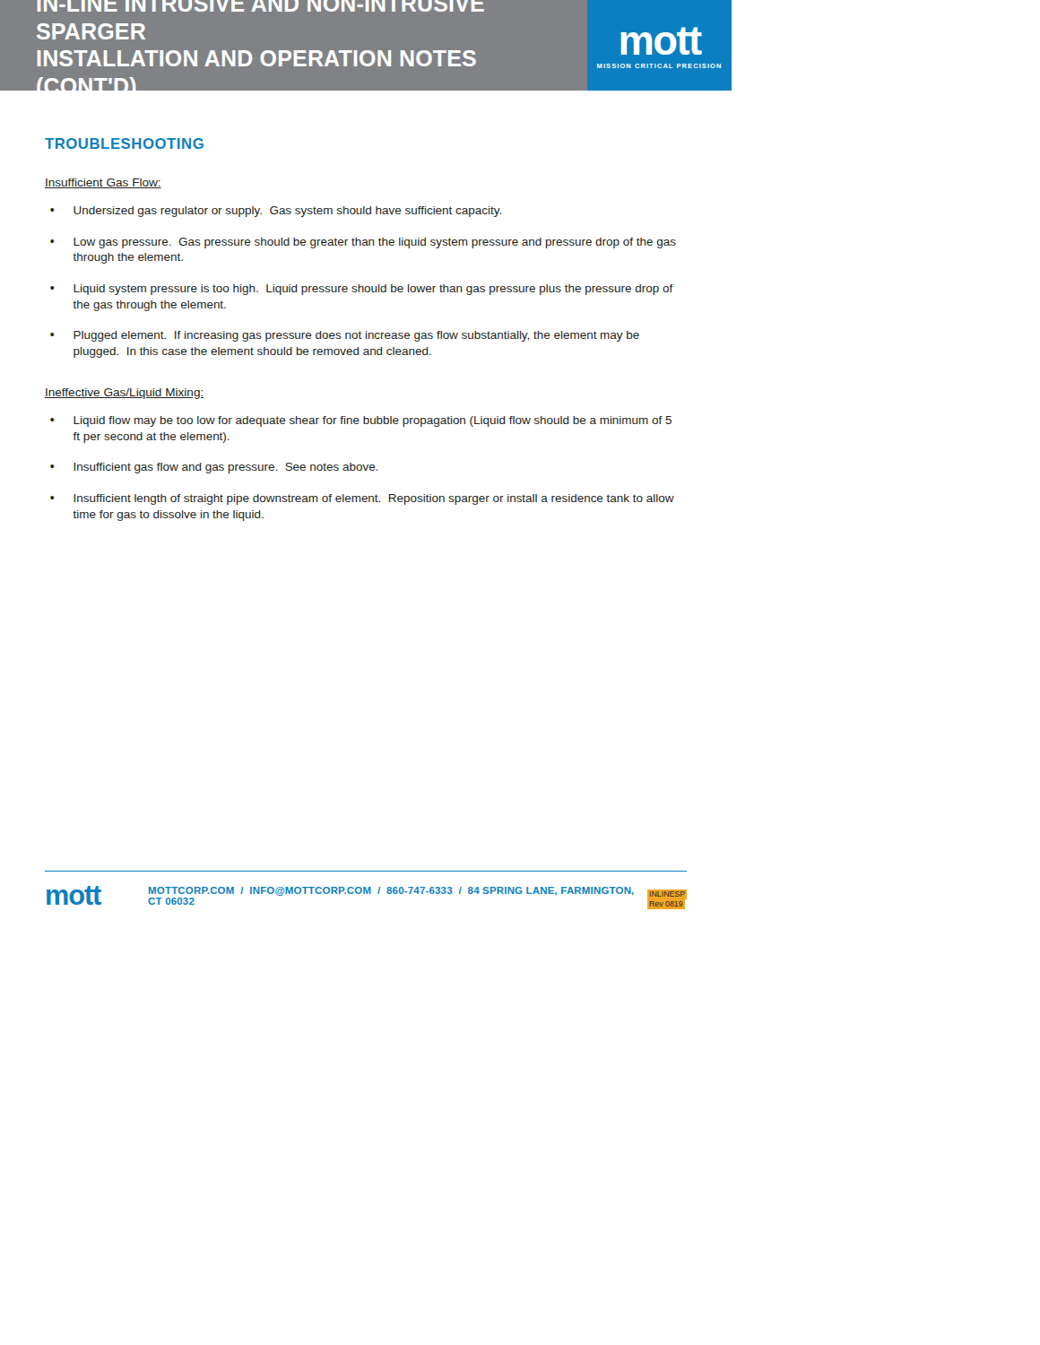In-Line Intrusive and Non-Intrusive Sparger
Installation and Operation Notes (Cont'd)
mott
MISSION CRITICAL PRECISION
Troubleshooting
Insufficient Gas Flow:
Undersized gas regulator or supply. Gas system should have sufficient capacity.
Low gas pressure. Gas pressure should be greater than the liquid system pressure and pressure drop of the gas through the element.
Liquid system pressure is too high. Liquid pressure should be lower than gas pressure plus the pressure drop of the gas through the element.
Plugged element. If increasing gas pressure does not increase gas flow substantially, the element may be plugged. In this case the element should be removed and cleaned.
Ineffective Gas/Liquid Mixing:
Liquid flow may be too low for adequate shear for fine bubble propagation (Liquid flow should be a minimum of 5 ft per second at the element).
Insufficient gas flow and gas pressure. See notes above.
Insufficient length of straight pipe downstream of element. Reposition sparger or install a residence tank to allow time for gas to dissolve in the liquid.
mott
MOTTCORP.COM/INFO@MOTTCORP.COM/860-747-6333/84 SPRING LANE, FARMINGTON, CT 06032
INLINESP
Rev 0819